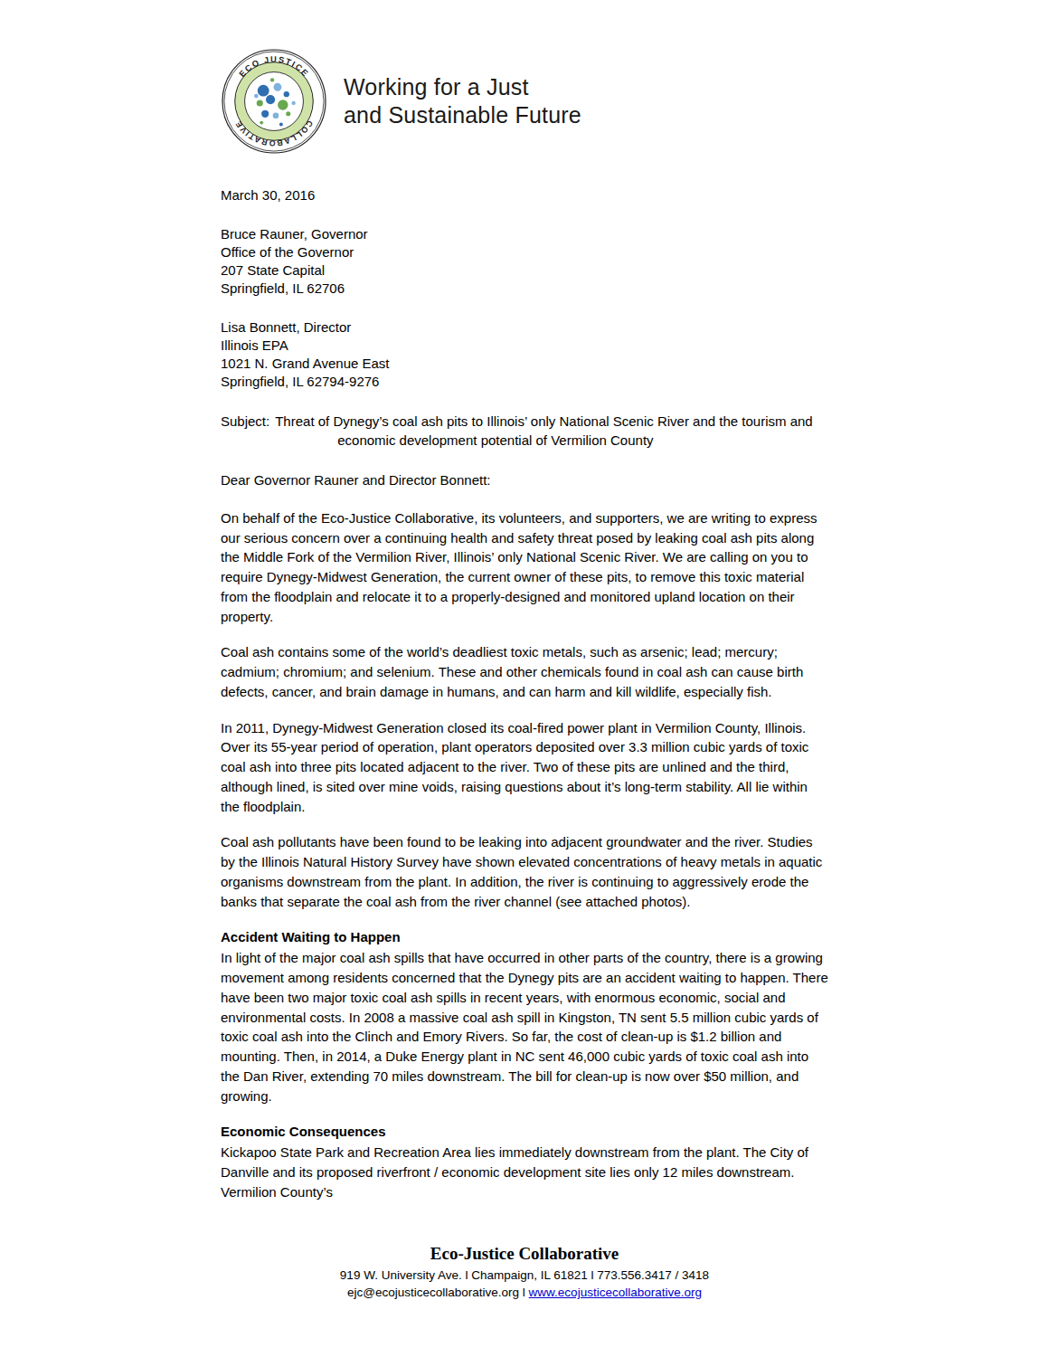ECO JUSTICE COLLABORATIVE
Working for a Just
and Sustainable Future
March 30, 2016
Bruce Rauner, Governor
Office of the Governor
207 State Capital
Springfield, IL 62706
Lisa Bonnett, Director
Illinois EPA
1021 N. Grand Avenue East
Springfield, IL 62794-9276
Subject: Threat of Dynegy’s coal ash pits to Illinois’ only National Scenic River and the tourism and economic development potential of Vermilion County
Dear Governor Rauner and Director Bonnett:
On behalf of the Eco-Justice Collaborative, its volunteers, and supporters, we are writing to express our serious concern over a continuing health and safety threat posed by leaking coal ash pits along the Middle Fork of the Vermilion River, Illinois’ only National Scenic River. We are calling on you to require Dynegy-Midwest Generation, the current owner of these pits, to remove this toxic material from the floodplain and relocate it to a properly-designed and monitored upland location on their property.
Coal ash contains some of the world’s deadliest toxic metals, such as arsenic; lead; mercury; cadmium; chromium; and selenium. These and other chemicals found in coal ash can cause birth defects, cancer, and brain damage in humans, and can harm and kill wildlife, especially fish.
In 2011, Dynegy-Midwest Generation closed its coal-fired power plant in Vermilion County, Illinois. Over its 55-year period of operation, plant operators deposited over 3.3 million cubic yards of toxic coal ash into three pits located adjacent to the river. Two of these pits are unlined and the third, although lined, is sited over mine voids, raising questions about it’s long-term stability. All lie within the floodplain.
Coal ash pollutants have been found to be leaking into adjacent groundwater and the river. Studies by the Illinois Natural History Survey have shown elevated concentrations of heavy metals in aquatic organisms downstream from the plant. In addition, the river is continuing to aggressively erode the banks that separate the coal ash from the river channel (see attached photos).
Accident Waiting to Happen
In light of the major coal ash spills that have occurred in other parts of the country, there is a growing movement among residents concerned that the Dynegy pits are an accident waiting to happen. There have been two major toxic coal ash spills in recent years, with enormous economic, social and environmental costs. In 2008 a massive coal ash spill in Kingston, TN sent 5.5 million cubic yards of toxic coal ash into the Clinch and Emory Rivers. So far, the cost of clean-up is $1.2 billion and mounting. Then, in 2014, a Duke Energy plant in NC sent 46,000 cubic yards of toxic coal ash into the Dan River, extending 70 miles downstream. The bill for clean-up is now over $50 million, and growing.
Economic Consequences
Kickapoo State Park and Recreation Area lies immediately downstream from the plant. The City of Danville and its proposed riverfront / economic development site lies only 12 miles downstream. Vermilion County’s
Eco-Justice Collaborative
919 W. University Ave. l Champaign, IL 61821 l 773.556.3417 / 3418
ejc@ecojusticecollaborative.org l www.ecojusticecollaborative.org